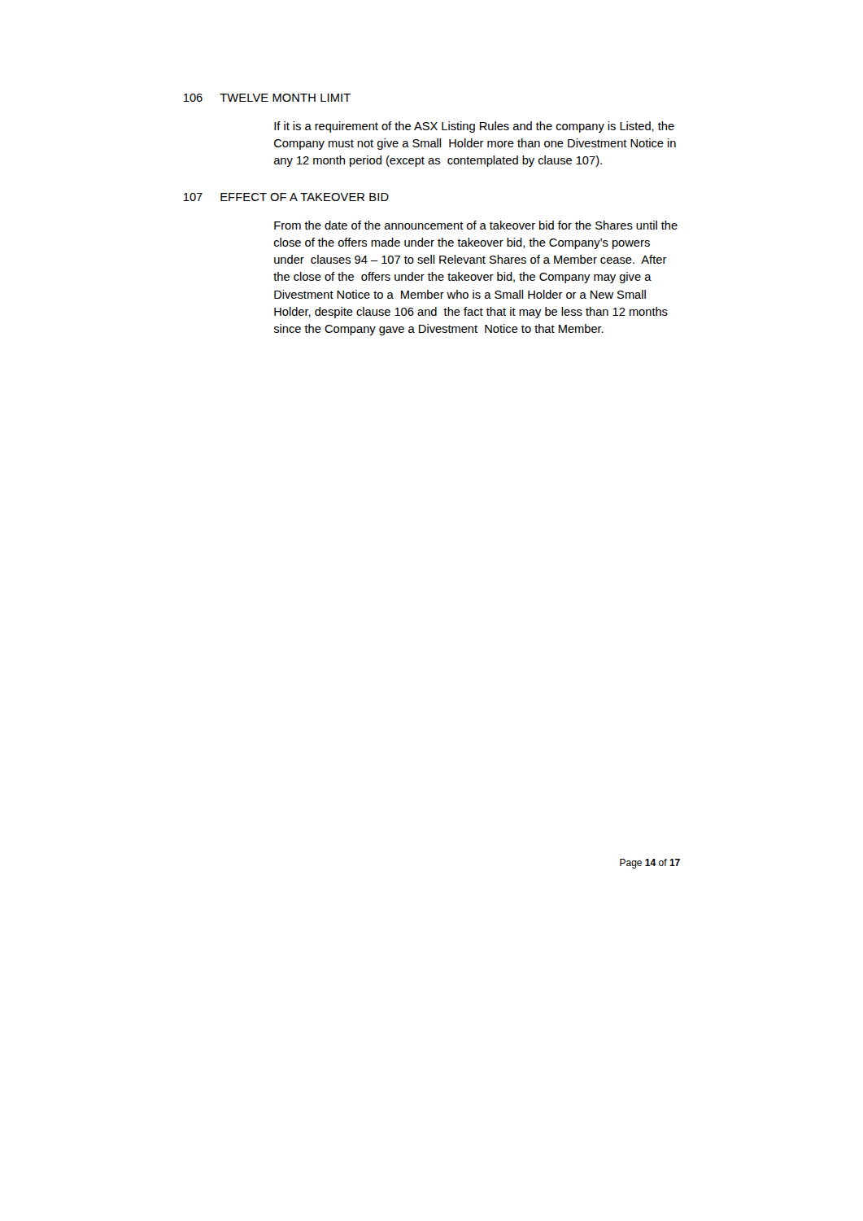106 Twelve Month Limit
If it is a requirement of the ASX Listing Rules and the company is Listed, the Company must not give a Small Holder more than one Divestment Notice in any 12 month period (except as contemplated by clause 107).
107 Effect of a Takeover Bid
From the date of the announcement of a takeover bid for the Shares until the close of the offers made under the takeover bid, the Company’s powers under clauses 94 – 107 to sell Relevant Shares of a Member cease. After the close of the offers under the takeover bid, the Company may give a Divestment Notice to a Member who is a Small Holder or a New Small Holder, despite clause 106 and the fact that it may be less than 12 months since the Company gave a Divestment Notice to that Member.
Page 14 of 17